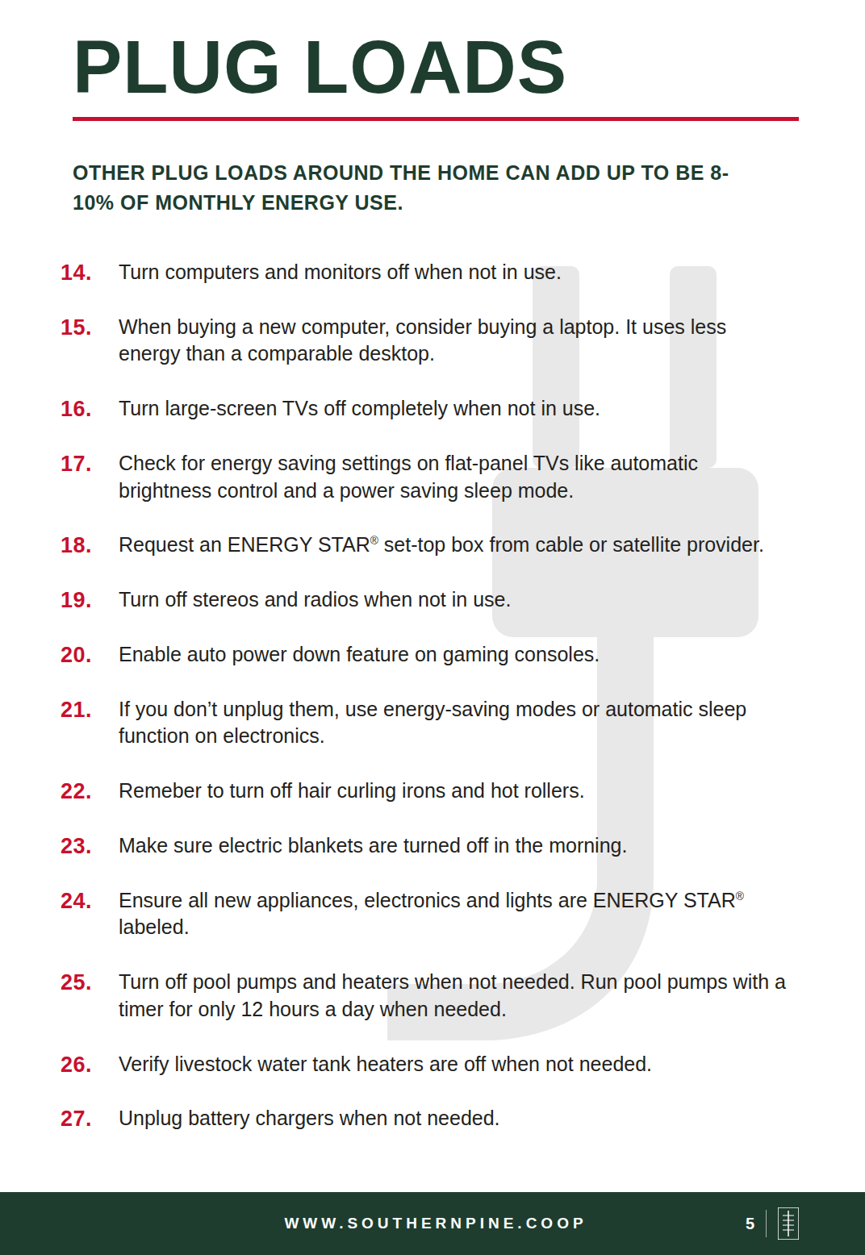Plug Loads
Other plug loads around the home can add up to be 8-10% of monthly energy use.
14. Turn computers and monitors off when not in use.
15. When buying a new computer, consider buying a laptop. It uses less energy than a comparable desktop.
16. Turn large-screen TVs off completely when not in use.
17. Check for energy saving settings on flat-panel TVs like automatic brightness control and a power saving sleep mode.
18. Request an ENERGY STAR® set-top box from cable or satellite provider.
19. Turn off stereos and radios when not in use.
20. Enable auto power down feature on gaming consoles.
21. If you don’t unplug them, use energy-saving modes or automatic sleep function on electronics.
22. Remeber to turn off hair curling irons and hot rollers.
23. Make sure electric blankets are turned off in the morning.
24. Ensure all new appliances, electronics and lights are ENERGY STAR® labeled.
25. Turn off pool pumps and heaters when not needed. Run pool pumps with a timer for only 12 hours a day when needed.
26. Verify livestock water tank heaters are off when not needed.
27. Unplug battery chargers when not needed.
www.southernpine.coop
5